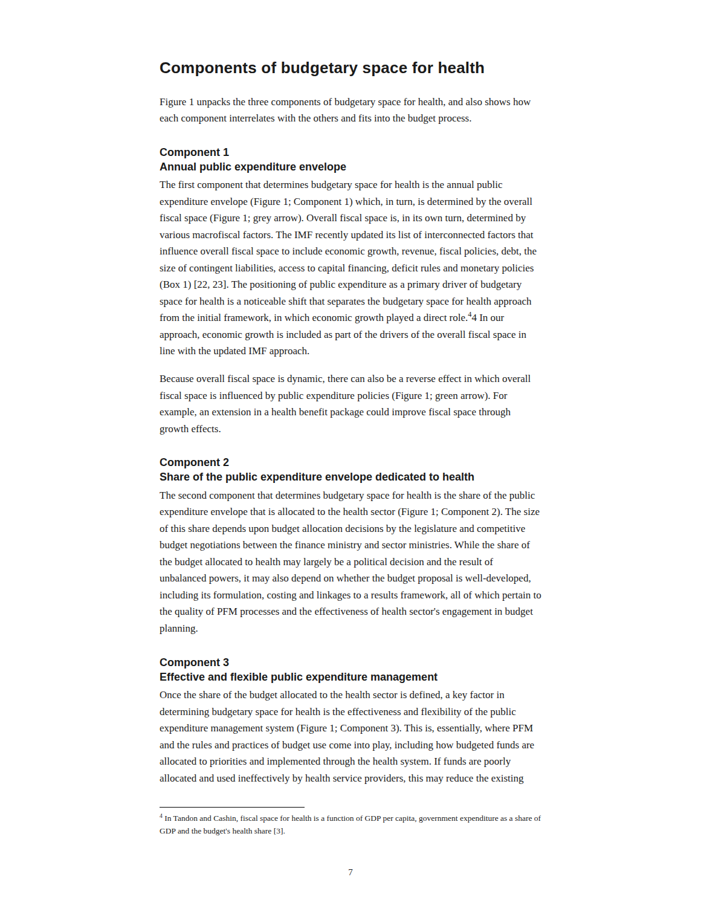Components of budgetary space for health
Figure 1 unpacks the three components of budgetary space for health, and also shows how each component interrelates with the others and fits into the budget process.
Component 1Annual public expenditure envelope
The first component that determines budgetary space for health is the annual public expenditure envelope (Figure 1; Component 1) which, in turn, is determined by the overall fiscal space (Figure 1; grey arrow). Overall fiscal space is, in its own turn, determined by various macrofiscal factors. The IMF recently updated its list of interconnected factors that influence overall fiscal space to include economic growth, revenue, fiscal policies, debt, the size of contingent liabilities, access to capital financing, deficit rules and monetary policies (Box 1) [22, 23]. The positioning of public expenditure as a primary driver of budgetary space for health is a noticeable shift that separates the budgetary space for health approach from the initial framework, in which economic growth played a direct role.44 In our approach, economic growth is included as part of the drivers of the overall fiscal space in line with the updated IMF approach.
Because overall fiscal space is dynamic, there can also be a reverse effect in which overall fiscal space is influenced by public expenditure policies (Figure 1; green arrow). For example, an extension in a health benefit package could improve fiscal space through growth effects.
Component 2Share of the public expenditure envelope dedicated to health
The second component that determines budgetary space for health is the share of the public expenditure envelope that is allocated to the health sector (Figure 1; Component 2). The size of this share depends upon budget allocation decisions by the legislature and competitive budget negotiations between the finance ministry and sector ministries. While the share of the budget allocated to health may largely be a political decision and the result of unbalanced powers, it may also depend on whether the budget proposal is well-developed, including its formulation, costing and linkages to a results framework, all of which pertain to the quality of PFM processes and the effectiveness of health sector's engagement in budget planning.
Component 3Effective and flexible public expenditure management
Once the share of the budget allocated to the health sector is defined, a key factor in determining budgetary space for health is the effectiveness and flexibility of the public expenditure management system (Figure 1; Component 3). This is, essentially, where PFM and the rules and practices of budget use come into play, including how budgeted funds are allocated to priorities and implemented through the health system. If funds are poorly allocated and used ineffectively by health service providers, this may reduce the existing
4 In Tandon and Cashin, fiscal space for health is a function of GDP per capita, government expenditure as a share of GDP and the budget's health share [3].
7